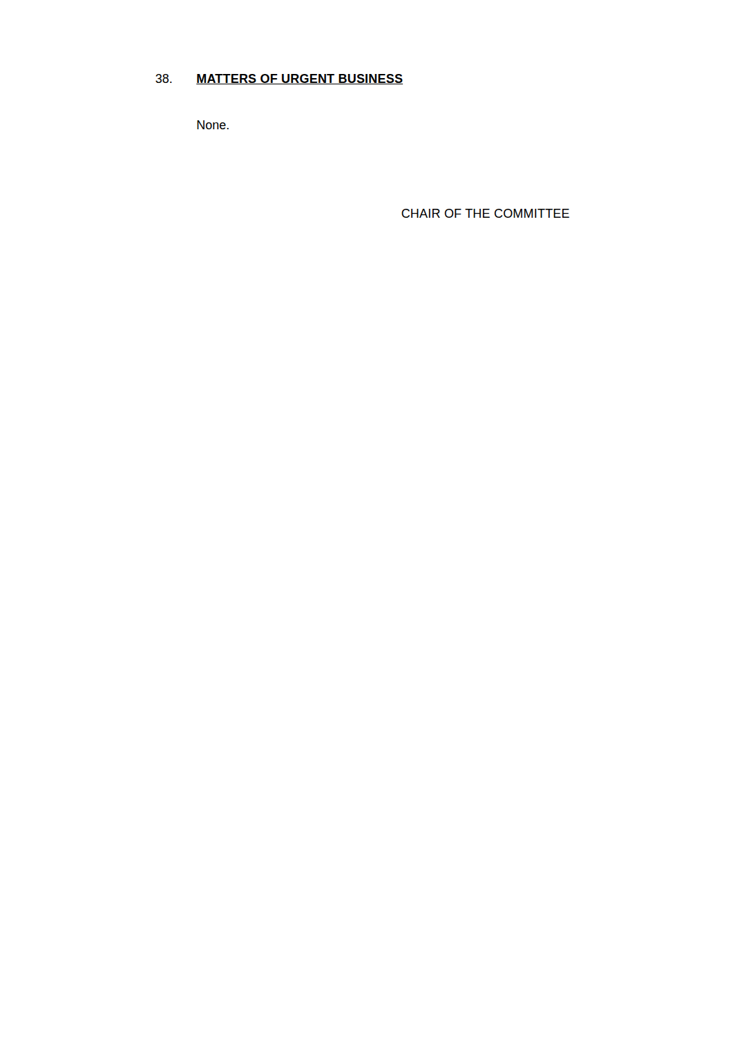38.
MATTERS OF URGENT BUSINESS
None.
CHAIR OF THE COMMITTEE